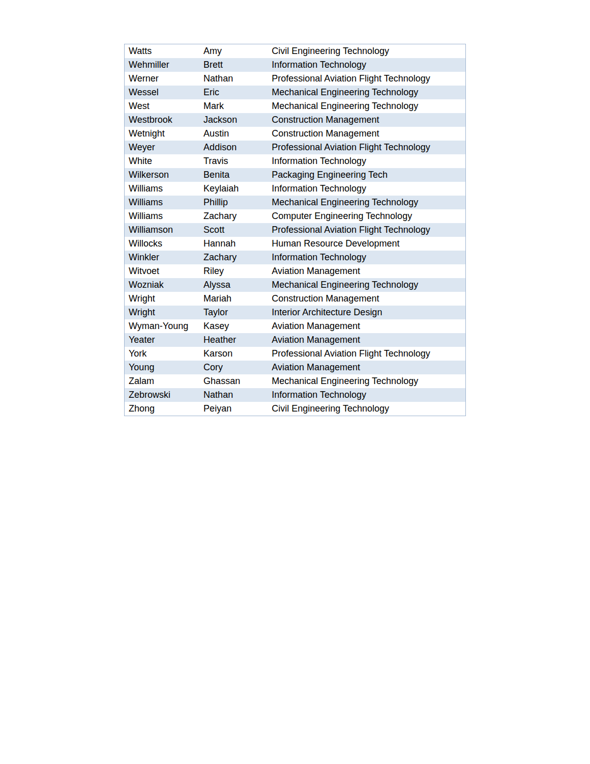| Watts | Amy | Civil Engineering Technology |
| Wehmiller | Brett | Information Technology |
| Werner | Nathan | Professional Aviation Flight Technology |
| Wessel | Eric | Mechanical Engineering Technology |
| West | Mark | Mechanical Engineering Technology |
| Westbrook | Jackson | Construction Management |
| Wetnight | Austin | Construction Management |
| Weyer | Addison | Professional Aviation Flight Technology |
| White | Travis | Information Technology |
| Wilkerson | Benita | Packaging Engineering Tech |
| Williams | Keylaiah | Information Technology |
| Williams | Phillip | Mechanical Engineering Technology |
| Williams | Zachary | Computer Engineering Technology |
| Williamson | Scott | Professional Aviation Flight Technology |
| Willocks | Hannah | Human Resource Development |
| Winkler | Zachary | Information Technology |
| Witvoet | Riley | Aviation Management |
| Wozniak | Alyssa | Mechanical Engineering Technology |
| Wright | Mariah | Construction Management |
| Wright | Taylor | Interior Architecture Design |
| Wyman-Young | Kasey | Aviation Management |
| Yeater | Heather | Aviation Management |
| York | Karson | Professional Aviation Flight Technology |
| Young | Cory | Aviation Management |
| Zalam | Ghassan | Mechanical Engineering Technology |
| Zebrowski | Nathan | Information Technology |
| Zhong | Peiyan | Civil Engineering Technology |